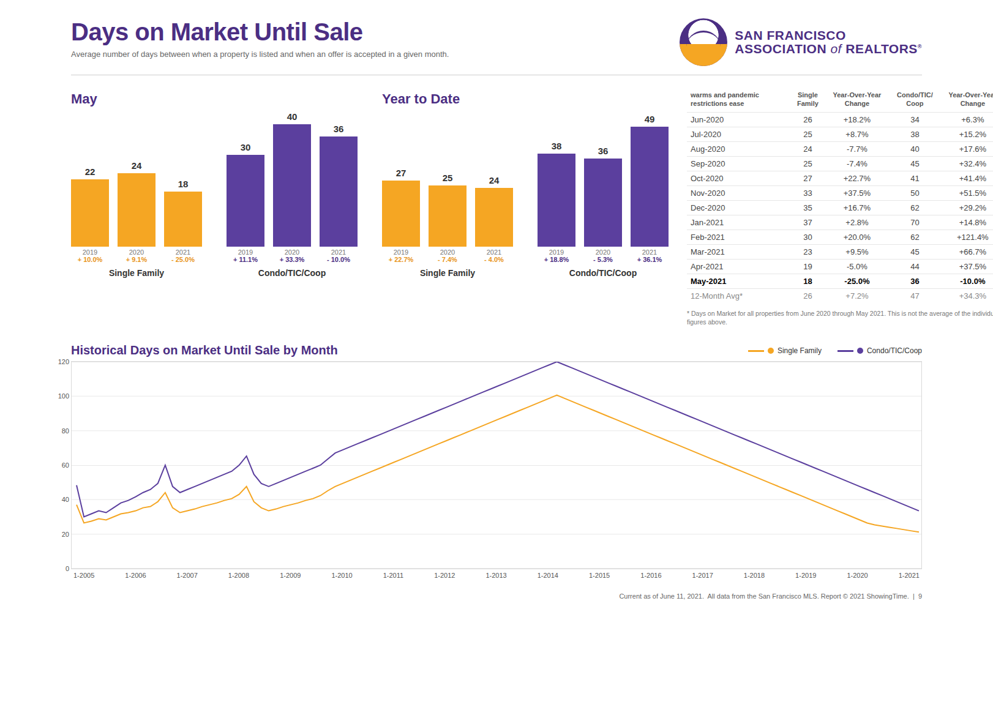Days on Market Until Sale
Average number of days between when a property is listed and when an offer is accepted in a given month.
SAN FRANCISCO
ASSOCIATION of REALTORS®
May
22
24
18
2019
2020
2021
+ 10.0%
+ 9.1%
- 25.0%
Single Family
30
40
36
2019
2020
2021
+ 11.1%
+ 33.3%
- 10.0%
Condo/TIC/Coop
Year to Date
27
25
24
2019
2020
2021
+ 22.7%
- 7.4%
- 4.0%
Single Family
38
36
49
2019
2020
2021
+ 18.8%
- 5.3%
+ 36.1%
Condo/TIC/Coop
| warms and pandemic restrictions ease | Single Family | Year-Over-Year Change | Condo/TIC/ Coop | Year-Over-Year Change |
| --- | --- | --- | --- | --- |
| Jun-2020 | 26 | +18.2% | 34 | +6.3% |
| Jul-2020 | 25 | +8.7% | 38 | +15.2% |
| Aug-2020 | 24 | -7.7% | 40 | +17.6% |
| Sep-2020 | 25 | -7.4% | 45 | +32.4% |
| Oct-2020 | 27 | +22.7% | 41 | +41.4% |
| Nov-2020 | 33 | +37.5% | 50 | +51.5% |
| Dec-2020 | 35 | +16.7% | 62 | +29.2% |
| Jan-2021 | 37 | +2.8% | 70 | +14.8% |
| Feb-2021 | 30 | +20.0% | 62 | +121.4% |
| Mar-2021 | 23 | +9.5% | 45 | +66.7% |
| Apr-2021 | 19 | -5.0% | 44 | +37.5% |
| May-2021 | 18 | -25.0% | 36 | -10.0% |
| 12-Month Avg* | 26 | +7.2% | 47 | +34.3% |
* Days on Market for all properties from June 2020 through May 2021. This is not the average of the individual figures above.
Historical Days on Market Until Sale by Month
Single Family Condo/TIC/Coop
120
100
80
60
40
20
0
1-20051-20061-20071-20081-2009 1-20101-20111-20121-20131-2014 1-20151-20161-20171-20181-2019 1-20201-2021
Current as of June 11, 2021. All data from the San Francisco MLS. Report © 2021 ShowingTime. | 9